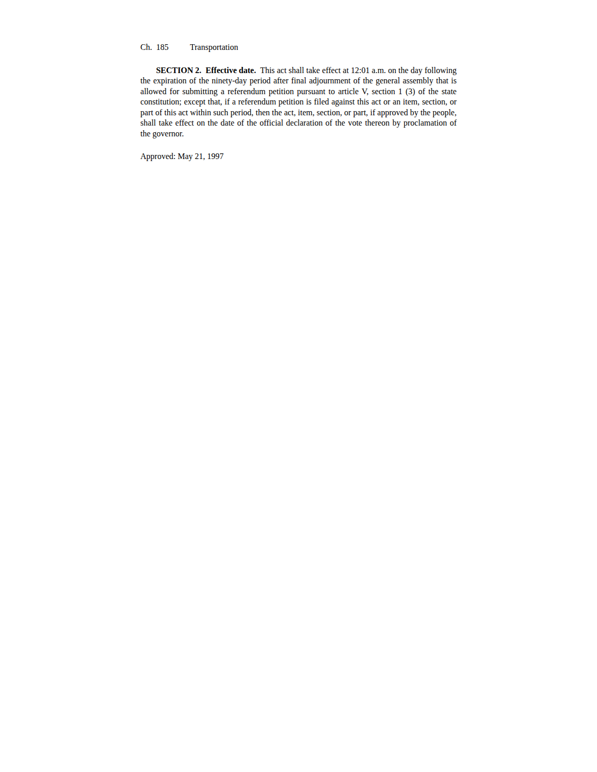Ch. 185 Transportation
SECTION 2. Effective date. This act shall take effect at 12:01 a.m. on the day following the expiration of the ninety-day period after final adjournment of the general assembly that is allowed for submitting a referendum petition pursuant to article V, section 1 (3) of the state constitution; except that, if a referendum petition is filed against this act or an item, section, or part of this act within such period, then the act, item, section, or part, if approved by the people, shall take effect on the date of the official declaration of the vote thereon by proclamation of the governor.
Approved: May 21, 1997